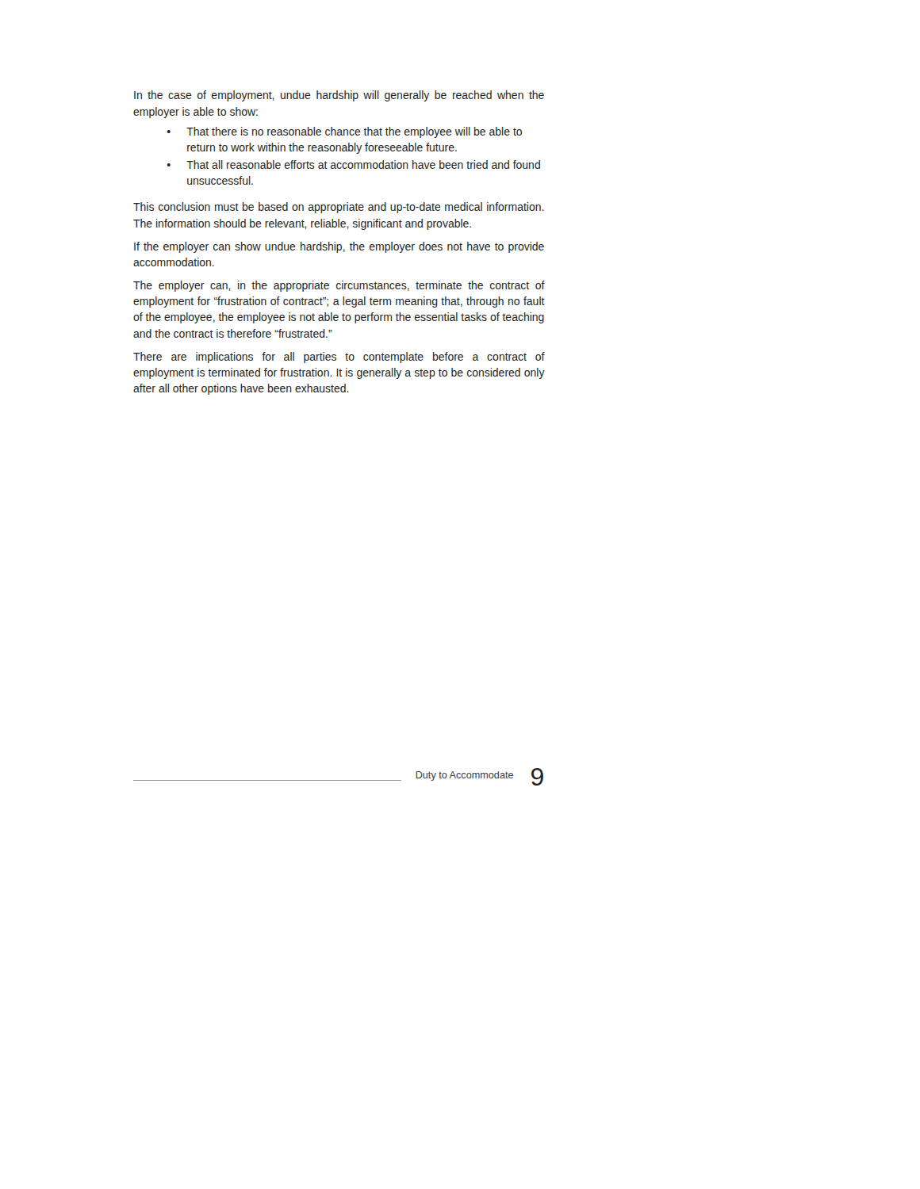In the case of employment, undue hardship will generally be reached when the employer is able to show:
That there is no reasonable chance that the employee will be able to return to work within the reasonably foreseeable future.
That all reasonable efforts at accommodation have been tried and found unsuccessful.
This conclusion must be based on appropriate and up-to-date medical information. The information should be relevant, reliable, significant and provable.
If the employer can show undue hardship, the employer does not have to provide accommodation.
The employer can, in the appropriate circumstances, terminate the contract of employment for “frustration of contract”; a legal term meaning that, through no fault of the employee, the employee is not able to perform the essential tasks of teaching and the contract is therefore “frustrated.”
There are implications for all parties to contemplate before a contract of employment is terminated for frustration. It is generally a step to be considered only after all other options have been exhausted.
Duty to Accommodate
9